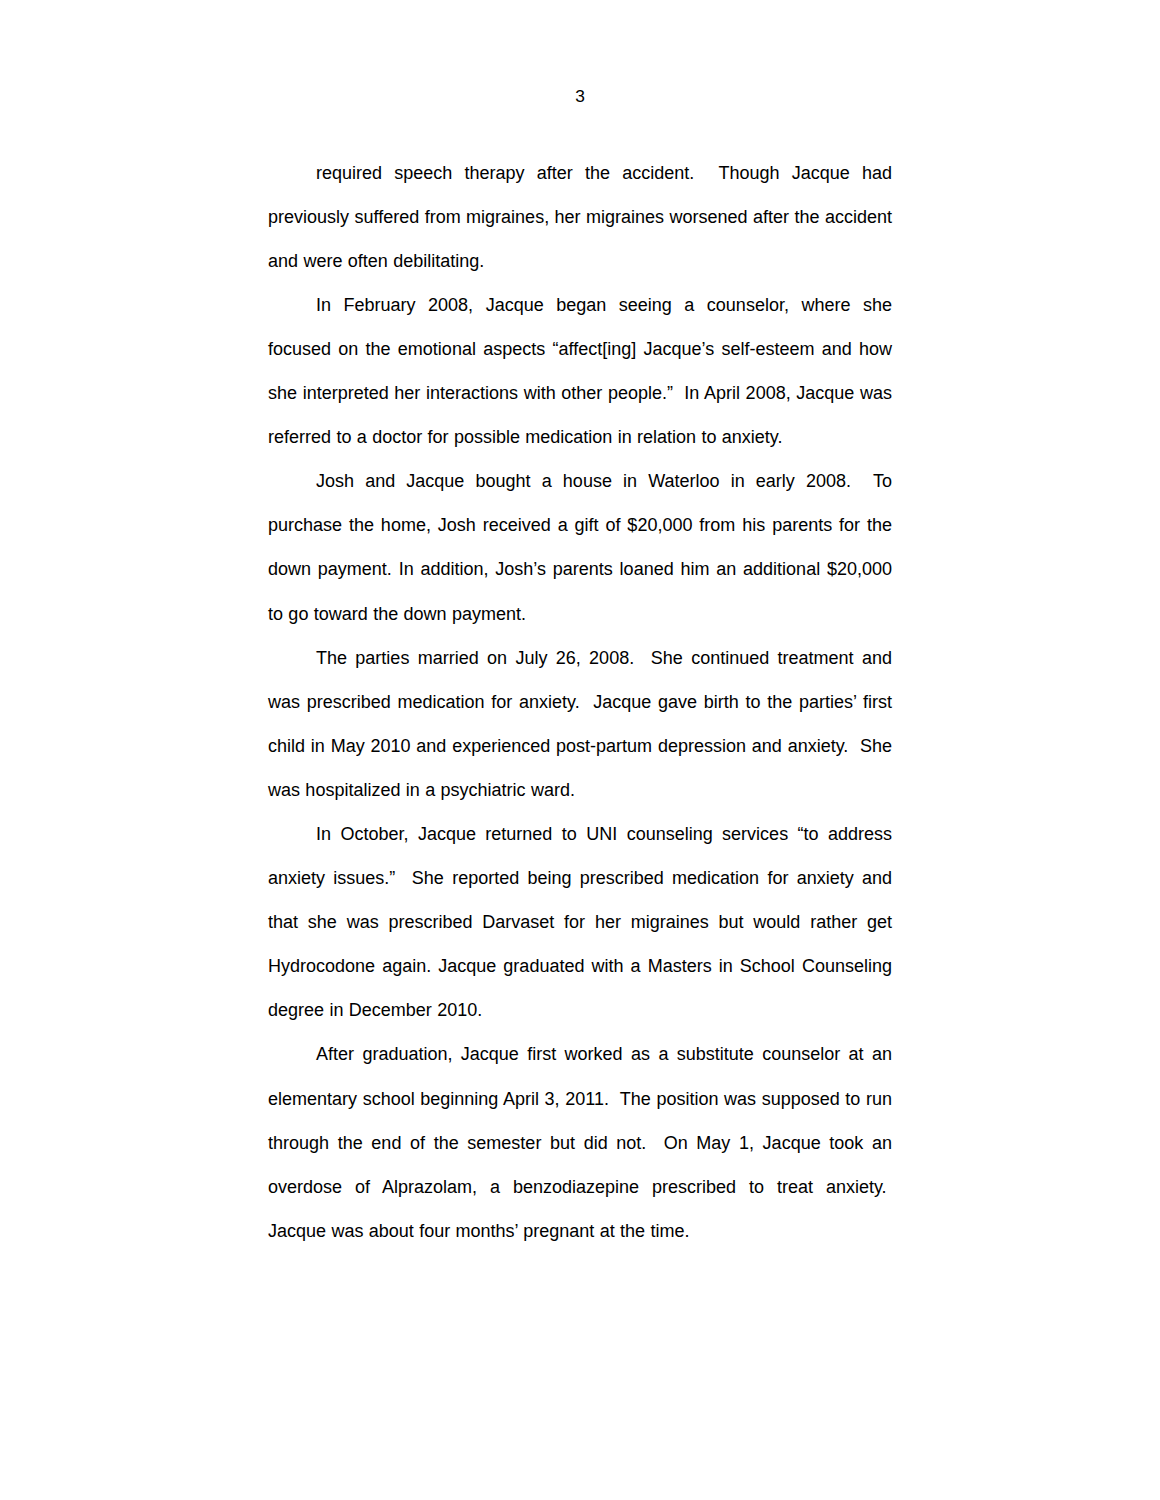3
required speech therapy after the accident. Though Jacque had previously suffered from migraines, her migraines worsened after the accident and were often debilitating.
In February 2008, Jacque began seeing a counselor, where she focused on the emotional aspects “affect[ing] Jacque’s self-esteem and how she interpreted her interactions with other people.” In April 2008, Jacque was referred to a doctor for possible medication in relation to anxiety.
Josh and Jacque bought a house in Waterloo in early 2008. To purchase the home, Josh received a gift of $20,000 from his parents for the down payment. In addition, Josh’s parents loaned him an additional $20,000 to go toward the down payment.
The parties married on July 26, 2008. She continued treatment and was prescribed medication for anxiety. Jacque gave birth to the parties’ first child in May 2010 and experienced post-partum depression and anxiety. She was hospitalized in a psychiatric ward.
In October, Jacque returned to UNI counseling services “to address anxiety issues.” She reported being prescribed medication for anxiety and that she was prescribed Darvaset for her migraines but would rather get Hydrocodone again. Jacque graduated with a Masters in School Counseling degree in December 2010.
After graduation, Jacque first worked as a substitute counselor at an elementary school beginning April 3, 2011. The position was supposed to run through the end of the semester but did not. On May 1, Jacque took an overdose of Alprazolam, a benzodiazepine prescribed to treat anxiety. Jacque was about four months’ pregnant at the time.